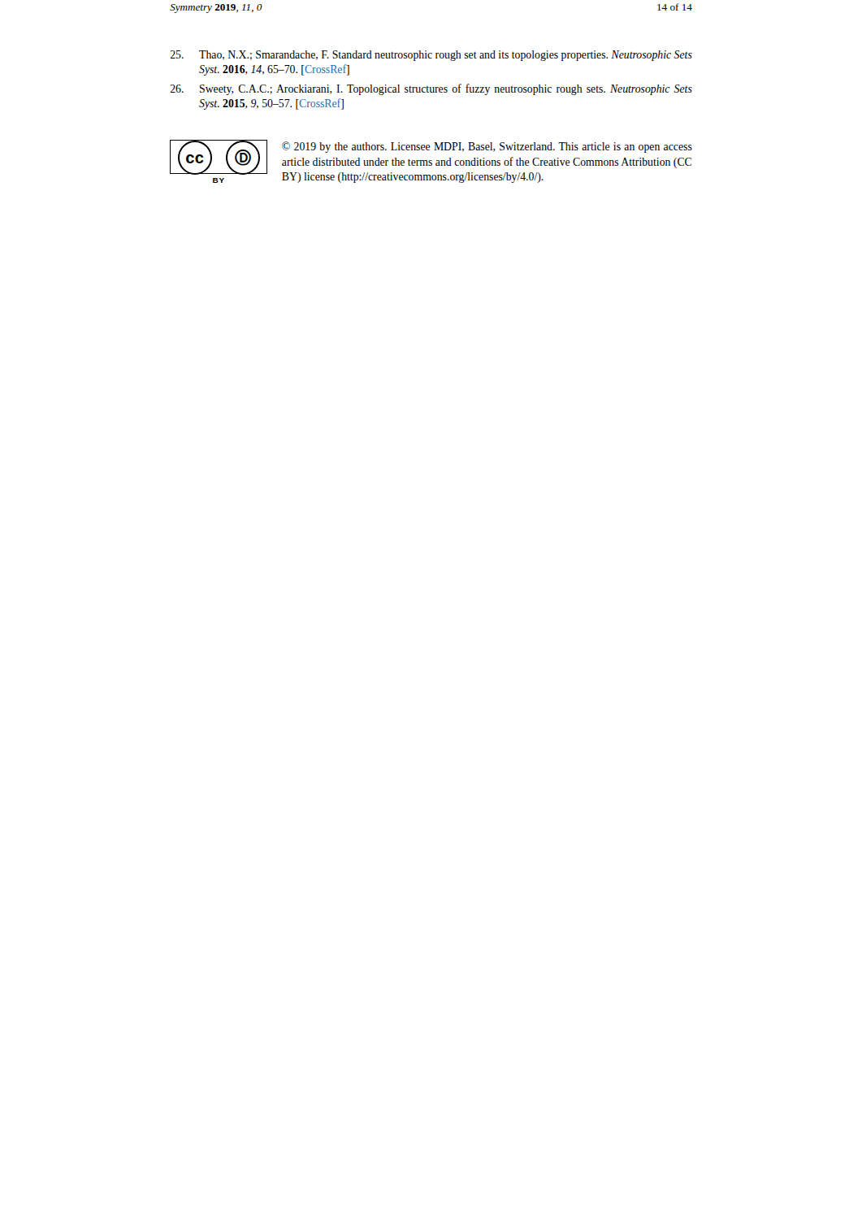Symmetry 2019, 11, 0
14 of 14
25. Thao, N.X.; Smarandache, F. Standard neutrosophic rough set and its topologies properties. Neutrosophic Sets Syst. 2016, 14, 65–70. [CrossRef]
26. Sweety, C.A.C.; Arockiarani, I. Topological structures of fuzzy neutrosophic rough sets. Neutrosophic Sets Syst. 2015, 9, 50–57. [CrossRef]
cc Ⓓ BY
© 2019 by the authors. Licensee MDPI, Basel, Switzerland. This article is an open access article distributed under the terms and conditions of the Creative Commons Attribution (CC BY) license (http://creativecommons.org/licenses/by/4.0/).